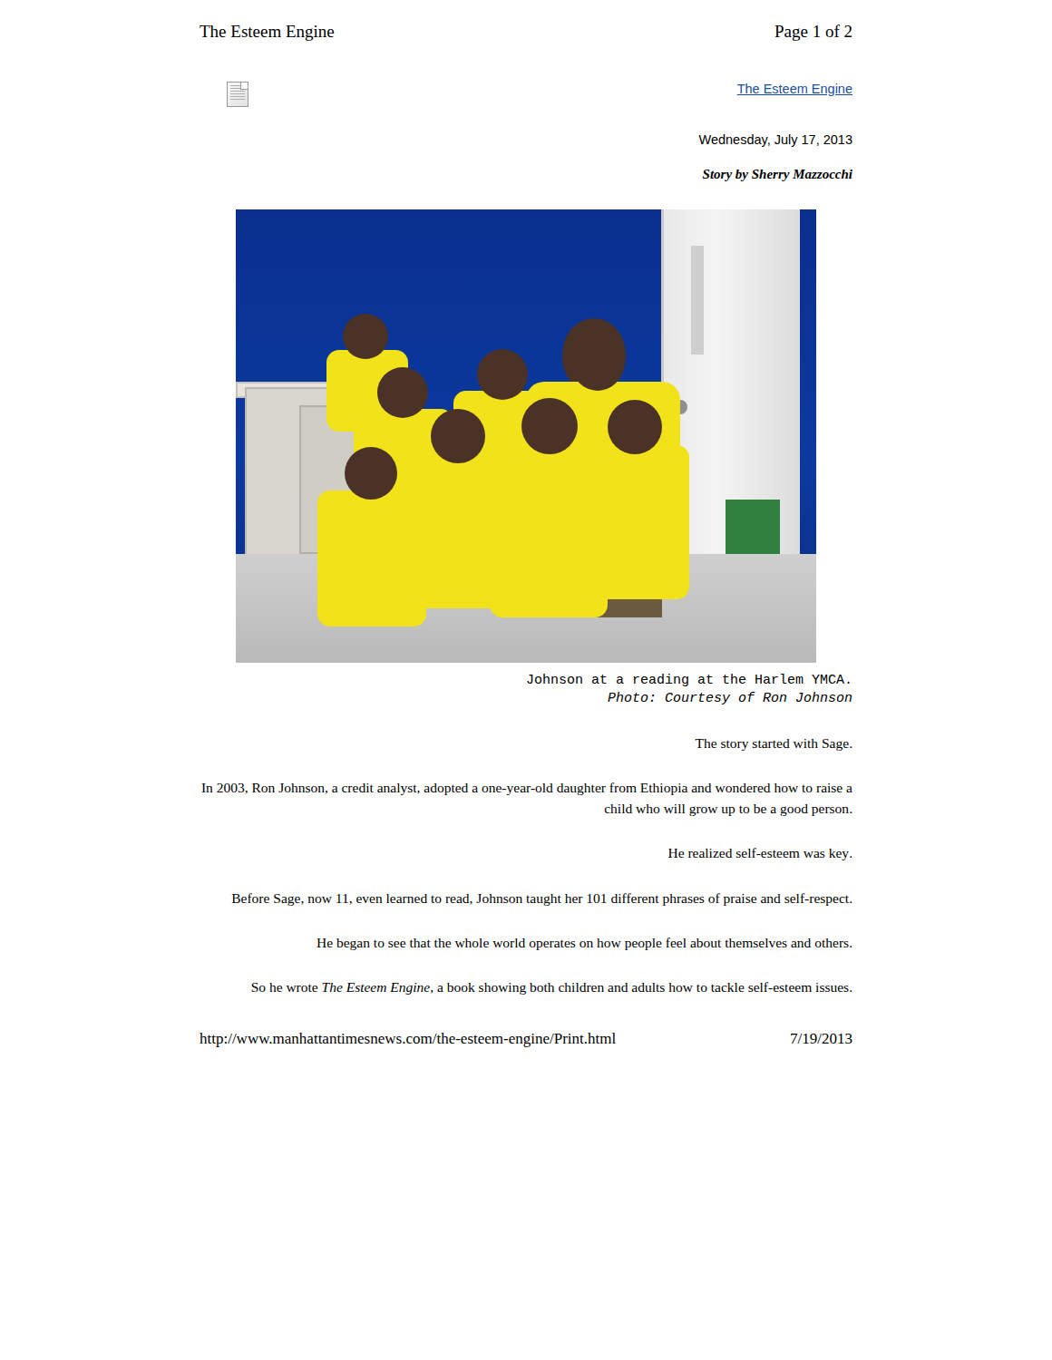The Esteem Engine
Page 1 of 2
The Esteem Engine
Wednesday, July 17, 2013
Story by Sherry Mazzocchi
Johnson at a reading at the Harlem YMCA.
Photo: Courtesy of Ron Johnson
The story started with Sage.
In 2003, Ron Johnson, a credit analyst, adopted a one-year-old daughter from Ethiopia and wondered how to raise a child who will grow up to be a good person.
He realized self-esteem was key.
Before Sage, now 11, even learned to read, Johnson taught her 101 different phrases of praise and self-respect.
He began to see that the whole world operates on how people feel about themselves and others.
So he wrote The Esteem Engine, a book showing both children and adults how to tackle self-esteem issues.
http://www.manhattantimesnews.com/the-esteem-engine/Print.html
7/19/2013